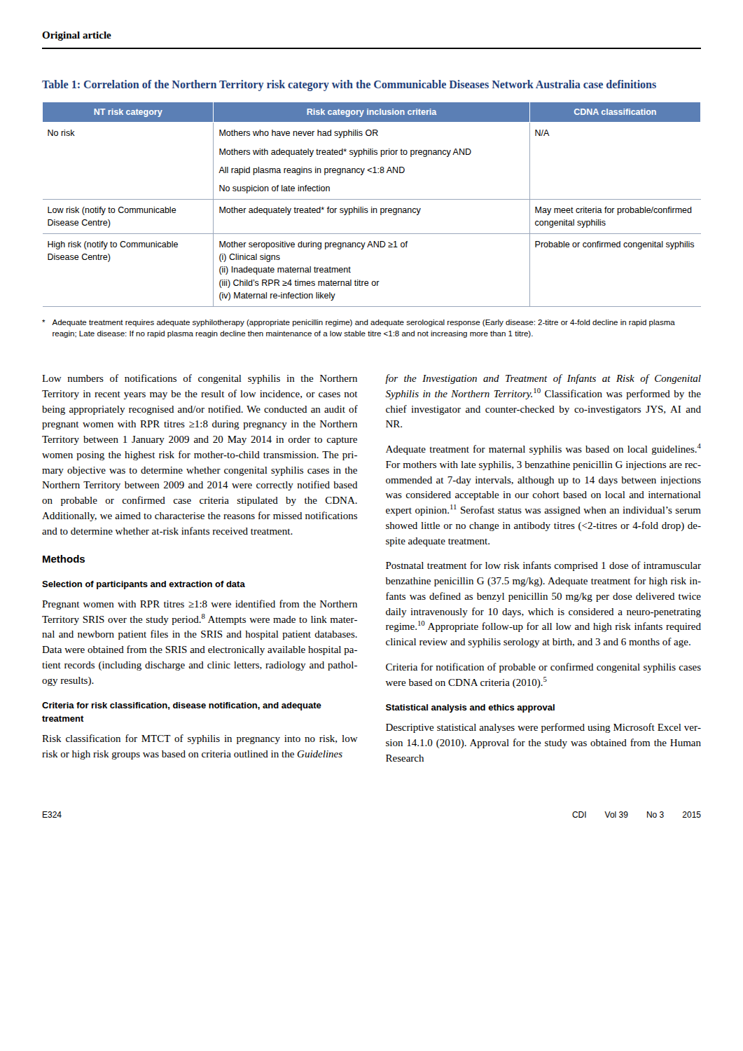Original article
Table 1: Correlation of the Northern Territory risk category with the Communicable Diseases Network Australia case definitions
| NT risk category | Risk category inclusion criteria | CDNA classification |
| --- | --- | --- |
| No risk | Mothers who have never had syphilis OR Mothers with adequately treated* syphilis prior to pregnancy AND All rapid plasma reagins in pregnancy <1:8 AND No suspicion of late infection | N/A |
| Low risk (notify to Communicable Disease Centre) | Mother adequately treated* for syphilis in pregnancy | May meet criteria for probable/confirmed congenital syphilis |
| High risk (notify to Communicable Disease Centre) | Mother seropositive during pregnancy AND ≥1 of (i) Clinical signs (ii) Inadequate maternal treatment (iii) Child’s RPR ≥4 times maternal titre or (iv) Maternal re-infection likely | Probable or confirmed congenital syphilis |
* Adequate treatment requires adequate syphilotherapy (appropriate penicillin regime) and adequate serological response (Early disease: 2-titre or 4-fold decline in rapid plasma reagin; Late disease: If no rapid plasma reagin decline then maintenance of a low stable titre <1:8 and not increasing more than 1 titre).
Low numbers of notifications of congenital syphilis in the Northern Territory in recent years may be the result of low incidence, or cases not being appropriately recognised and/or notified. We conducted an audit of pregnant women with RPR titres ≥1:8 during pregnancy in the Northern Territory between 1 January 2009 and 20 May 2014 in order to capture women posing the highest risk for mother-to-child transmission. The primary objective was to determine whether congenital syphilis cases in the Northern Territory between 2009 and 2014 were correctly notified based on probable or confirmed case criteria stipulated by the CDNA. Additionally, we aimed to characterise the reasons for missed notifications and to determine whether at-risk infants received treatment.
Methods
Selection of participants and extraction of data
Pregnant women with RPR titres ≥1:8 were identified from the Northern Territory SRIS over the study period.8 Attempts were made to link maternal and newborn patient files in the SRIS and hospital patient databases. Data were obtained from the SRIS and electronically available hospital patient records (including discharge and clinic letters, radiology and pathology results).
Criteria for risk classification, disease notification, and adequate treatment
Risk classification for MTCT of syphilis in pregnancy into no risk, low risk or high risk groups was based on criteria outlined in the Guidelines
for the Investigation and Treatment of Infants at Risk of Congenital Syphilis in the Northern Territory.10 Classification was performed by the chief investigator and counter-checked by co-investigators JYS, AI and NR.
Adequate treatment for maternal syphilis was based on local guidelines.4 For mothers with late syphilis, 3 benzathine penicillin G injections are recommended at 7-day intervals, although up to 14 days between injections was considered acceptable in our cohort based on local and international expert opinion.11 Serofast status was assigned when an individual’s serum showed little or no change in antibody titres (<2-titres or 4-fold drop) despite adequate treatment.
Postnatal treatment for low risk infants comprised 1 dose of intramuscular benzathine penicillin G (37.5 mg/kg). Adequate treatment for high risk infants was defined as benzyl penicillin 50 mg/kg per dose delivered twice daily intravenously for 10 days, which is considered a neuro-penetrating regime.10 Appropriate follow-up for all low and high risk infants required clinical review and syphilis serology at birth, and 3 and 6 months of age.
Criteria for notification of probable or confirmed congenital syphilis cases were based on CDNA criteria (2010).5
Statistical analysis and ethics approval
Descriptive statistical analyses were performed using Microsoft Excel version 14.1.0 (2010). Approval for the study was obtained from the Human Research
E324
CDI Vol 39 No 3 2015